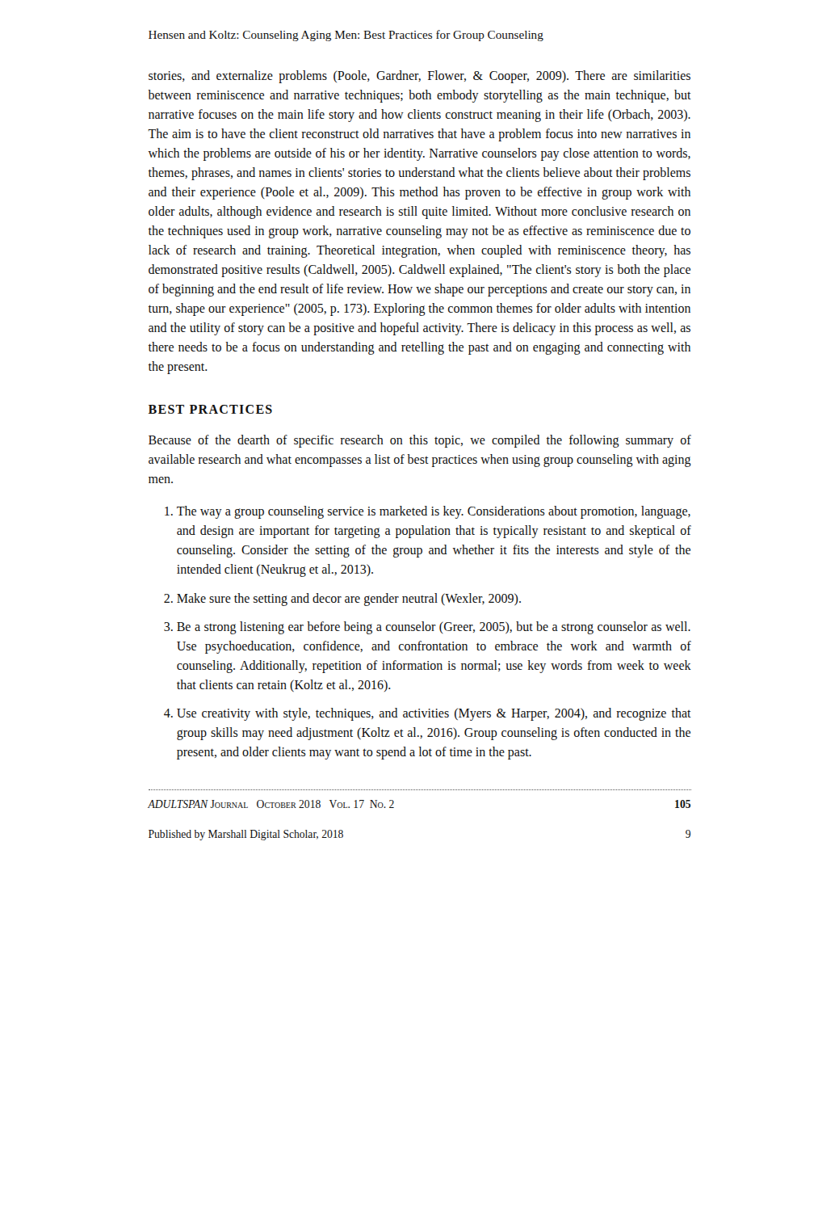Hensen and Koltz: Counseling Aging Men: Best Practices for Group Counseling
stories, and externalize problems (Poole, Gardner, Flower, & Cooper, 2009). There are similarities between reminiscence and narrative techniques; both embody storytelling as the main technique, but narrative focuses on the main life story and how clients construct meaning in their life (Orbach, 2003). The aim is to have the client reconstruct old narratives that have a problem focus into new narratives in which the problems are outside of his or her identity. Narrative counselors pay close attention to words, themes, phrases, and names in clients' stories to understand what the clients believe about their problems and their experience (Poole et al., 2009). This method has proven to be effective in group work with older adults, although evidence and research is still quite limited. Without more conclusive research on the techniques used in group work, narrative counseling may not be as effective as reminiscence due to lack of research and training. Theoretical integration, when coupled with reminiscence theory, has demonstrated positive results (Caldwell, 2005). Caldwell explained, "The client's story is both the place of beginning and the end result of life review. How we shape our perceptions and create our story can, in turn, shape our experience" (2005, p. 173). Exploring the common themes for older adults with intention and the utility of story can be a positive and hopeful activity. There is delicacy in this process as well, as there needs to be a focus on understanding and retelling the past and on engaging and connecting with the present.
Best Practices
Because of the dearth of specific research on this topic, we compiled the following summary of available research and what encompasses a list of best practices when using group counseling with aging men.
The way a group counseling service is marketed is key. Considerations about promotion, language, and design are important for targeting a population that is typically resistant to and skeptical of counseling. Consider the setting of the group and whether it fits the interests and style of the intended client (Neukrug et al., 2013).
Make sure the setting and decor are gender neutral (Wexler, 2009).
Be a strong listening ear before being a counselor (Greer, 2005), but be a strong counselor as well. Use psychoeducation, confidence, and confrontation to embrace the work and warmth of counseling. Additionally, repetition of information is normal; use key words from week to week that clients can retain (Koltz et al., 2016).
Use creativity with style, techniques, and activities (Myers & Harper, 2004), and recognize that group skills may need adjustment (Koltz et al., 2016). Group counseling is often conducted in the present, and older clients may want to spend a lot of time in the past.
ADULTSPAN Journal October 2018 Vol. 17 No. 2 105
Published by Marshall Digital Scholar, 2018 9